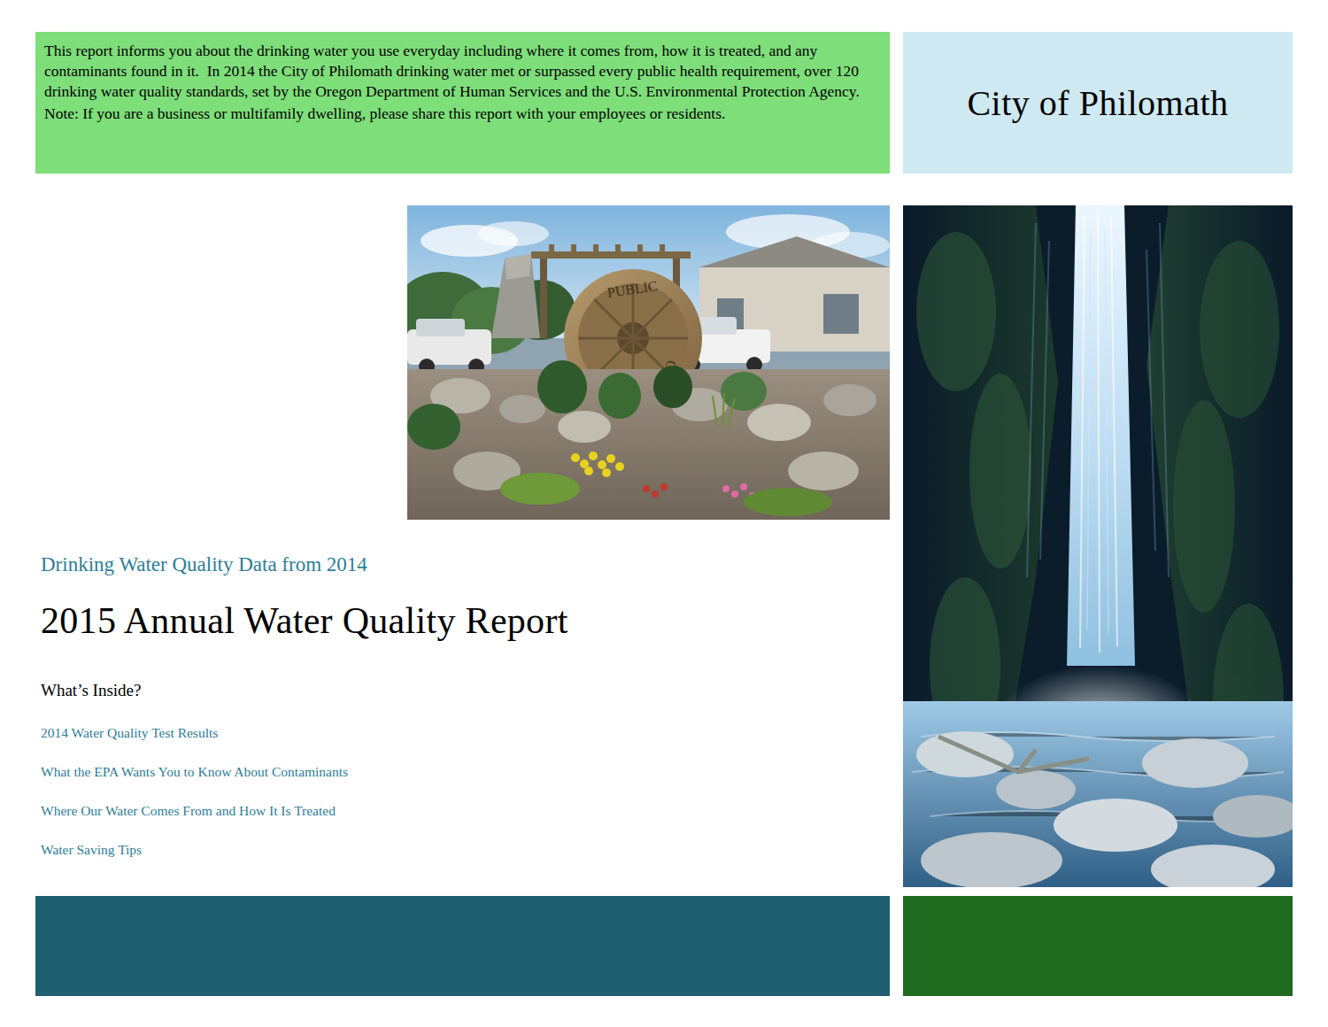This report informs you about the drinking water you use everyday including where it comes from, how it is treated, and any contaminants found in it. In 2014 the City of Philomath drinking water met or surpassed every public health requirement, over 120 drinking water quality standards, set by the Oregon Department of Human Services and the U.S. Environmental Protection Agency.
Note: If you are a business or multifamily dwelling, please share this report with your employees or residents.
City of Philomath
PUBLIC WO
Drinking Water Quality Data from 2014
2015 Annual Water Quality Report
What’s Inside?
2014 Water Quality Test Results
What the EPA Wants You to Know About Contaminants
Where Our Water Comes From and How It Is Treated
Water Saving Tips